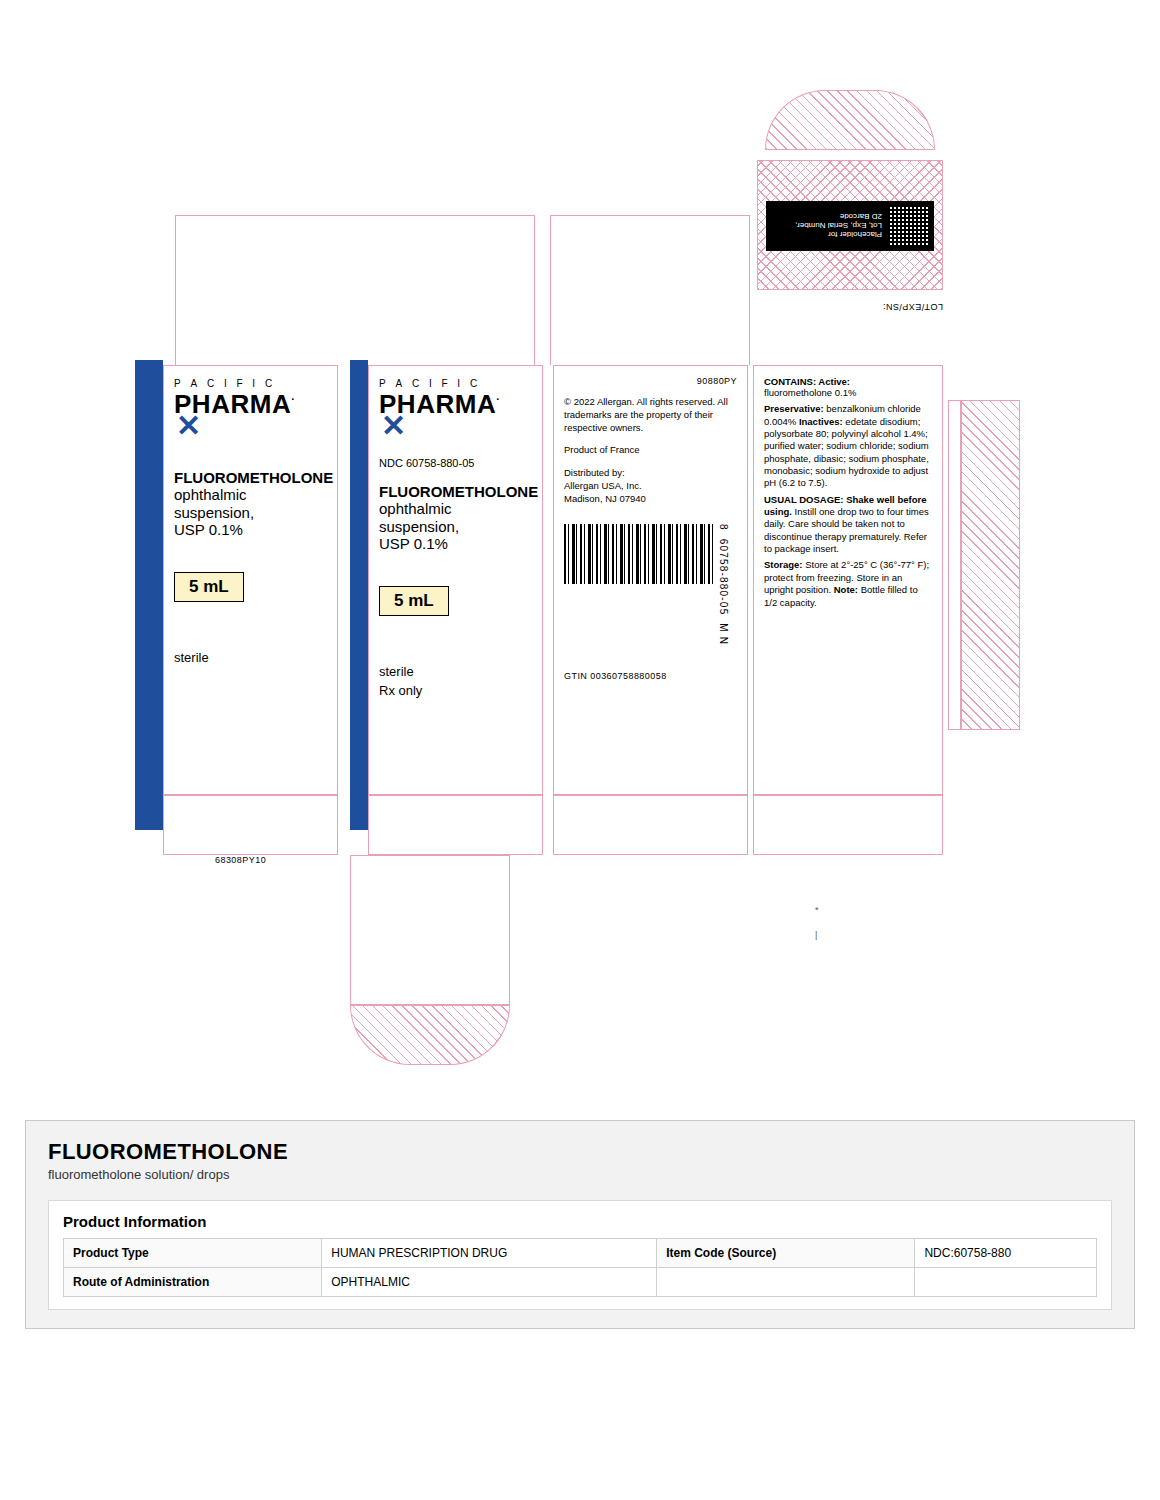Placeholder for
Lot, Exp, Serial Number,
2D Barcode
LOT/EXP/SN:
P A C I F I C
PHARMA.
✕
FLUOROMETHOLONE
ophthalmic
suspension,
USP 0.1%
5 mL
sterile
P A C I F I C
PHARMA.
✕
NDC 60758-880-05
FLUOROMETHOLONE
ophthalmic
suspension,
USP 0.1%
5 mL
sterile
Rx only
90880PY
© 2022 Allergan. All rights reserved. All trademarks are the property of their respective owners.
Product of France
Distributed by:
Allergan USA, Inc.
Madison, NJ 07940
8 60758-880-05 M N
GTIN 00360758880058
CONTAINS: Active:
fluorometholone 0.1%
Preservative: benzalkonium chloride 0.004% Inactives: edetate disodium; polysorbate 80; polyvinyl alcohol 1.4%; purified water; sodium chloride; sodium phosphate, dibasic; sodium phosphate, monobasic; sodium hydroxide to adjust pH (6.2 to 7.5).
USUAL DOSAGE: Shake well before using. Instill one drop two to four times daily. Care should be taken not to discontinue therapy prematurely. Refer to package insert.
Storage: Store at 2°-25° C (36°-77° F); protect from freezing. Store in an upright position. Note: Bottle filled to 1/2 capacity.
68308PY10
*
|
FLUOROMETHOLONE
fluorometholone solution/ drops
Product Information
| Product Type | HUMAN PRESCRIPTION DRUG | Item Code (Source) | NDC:60758-880 |
| Route of Administration | OPHTHALMIC | | |